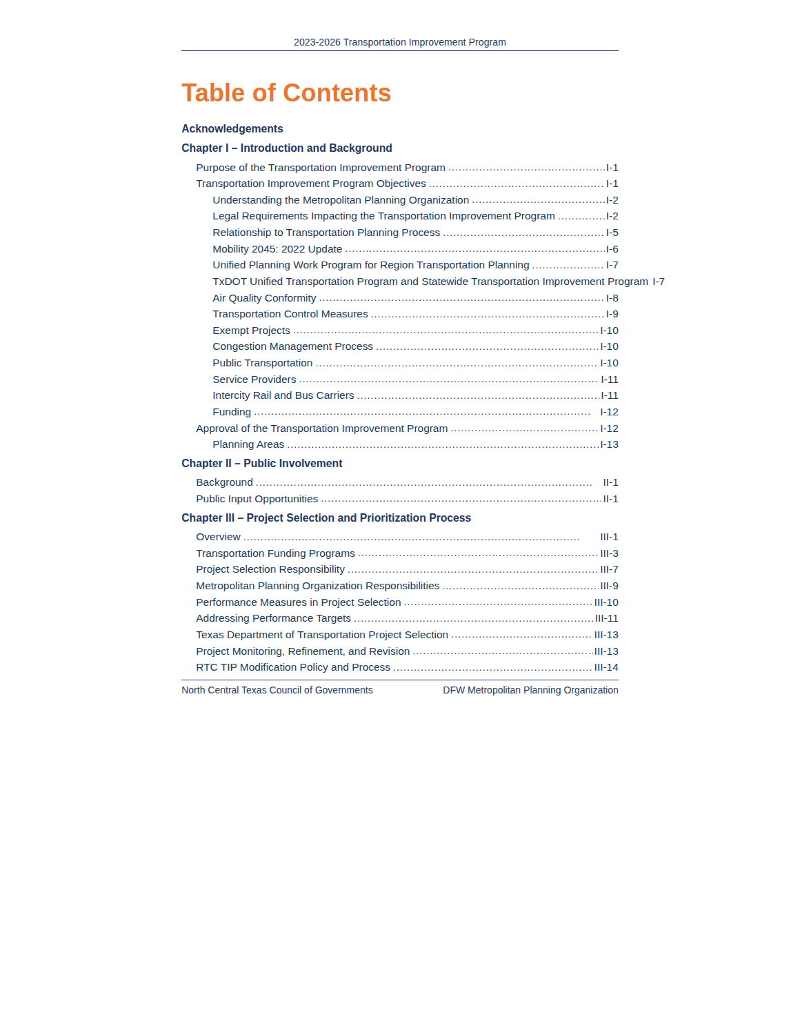2023-2026 Transportation Improvement Program
Table of Contents
Acknowledgements
Chapter I – Introduction and Background
Purpose of the Transportation Improvement Program .................................................................................................. I-1
Transportation Improvement Program Objectives .................................................................................................. I-1
Understanding the Metropolitan Planning Organization .................................................................................................. I-2
Legal Requirements Impacting the Transportation Improvement Program .................................................................................................. I-2
Relationship to Transportation Planning Process .................................................................................................. I-5
Mobility 2045: 2022 Update .................................................................................................. I-6
Unified Planning Work Program for Region Transportation Planning .................................................................................................. I-7
TxDOT Unified Transportation Program and Statewide Transportation Improvement Program .................................................................................................. I-7
Air Quality Conformity .................................................................................................. I-8
Transportation Control Measures .................................................................................................. I-9
Exempt Projects .................................................................................................. I-10
Congestion Management Process .................................................................................................. I-10
Public Transportation .................................................................................................. I-10
Service Providers .................................................................................................. I-11
Intercity Rail and Bus Carriers .................................................................................................. I-11
Funding .................................................................................................. I-12
Approval of the Transportation Improvement Program .................................................................................................. I-12
Planning Areas .................................................................................................. I-13
Chapter II – Public Involvement
Background .................................................................................................. II-1
Public Input Opportunities .................................................................................................. II-1
Chapter III – Project Selection and Prioritization Process
Overview .................................................................................................. III-1
Transportation Funding Programs .................................................................................................. III-3
Project Selection Responsibility .................................................................................................. III-7
Metropolitan Planning Organization Responsibilities .................................................................................................. III-9
Performance Measures in Project Selection .................................................................................................. III-10
Addressing Performance Targets .................................................................................................. III-11
Texas Department of Transportation Project Selection .................................................................................................. III-13
Project Monitoring, Refinement, and Revision .................................................................................................. III-13
RTC TIP Modification Policy and Process .................................................................................................. III-14
North Central Texas Council of Governments DFW Metropolitan Planning Organization